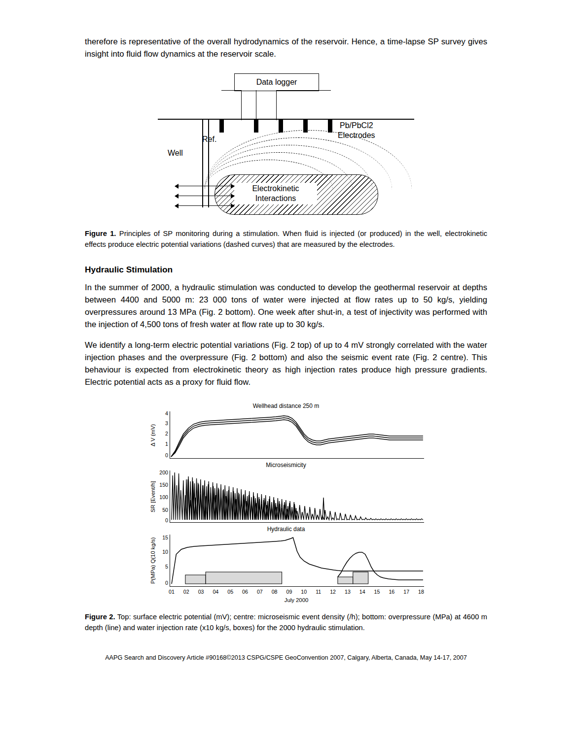therefore is representative of the overall hydrodynamics of the reservoir. Hence, a time-lapse SP survey gives insight into fluid flow dynamics at the reservoir scale.
Data logger
Well
Ref.
Pb/PbCl2
Electrodes
Electrokinetic
Interactions
Figure 1. Principles of SP monitoring during a stimulation. When fluid is injected (or produced) in the well, electrokinetic effects produce electric potential variations (dashed curves) that are measured by the electrodes.
Hydraulic Stimulation
In the summer of 2000, a hydraulic stimulation was conducted to develop the geothermal reservoir at depths between 4400 and 5000 m: 23 000 tons of water were injected at flow rates up to 50 kg/s, yielding overpressures around 13 MPa (Fig. 2 bottom). One week after shut-in, a test of injectivity was performed with the injection of 4,500 tons of fresh water at flow rate up to 30 kg/s.
We identify a long-term electric potential variations (Fig. 2 top) of up to 4 mV strongly correlated with the water injection phases and the overpressure (Fig. 2 bottom) and also the seismic event rate (Fig. 2 centre). This behaviour is expected from electrokinetic theory as high injection rates produce high pressure gradients. Electric potential acts as a proxy for fluid flow.
Wellhead distance 250 m
Δ V (mV)
4 3 2 1 0
Microseismicity
SR [Event/h]
200 150 100 50 0
Hydraulic data
P(MPa) Q(10 kg/s)
15 10 5 0
010203040506070809101112131415161718
July 2000
Figure 2. Top: surface electric potential (mV); centre: microseismic event density (/h); bottom: overpressure (MPa) at 4600 m depth (line) and water injection rate (x10 kg/s, boxes) for the 2000 hydraulic stimulation.
AAPG Search and Discovery Article #90168©2013 CSPG/CSPE GeoConvention 2007, Calgary, Alberta, Canada, May 14-17, 2007